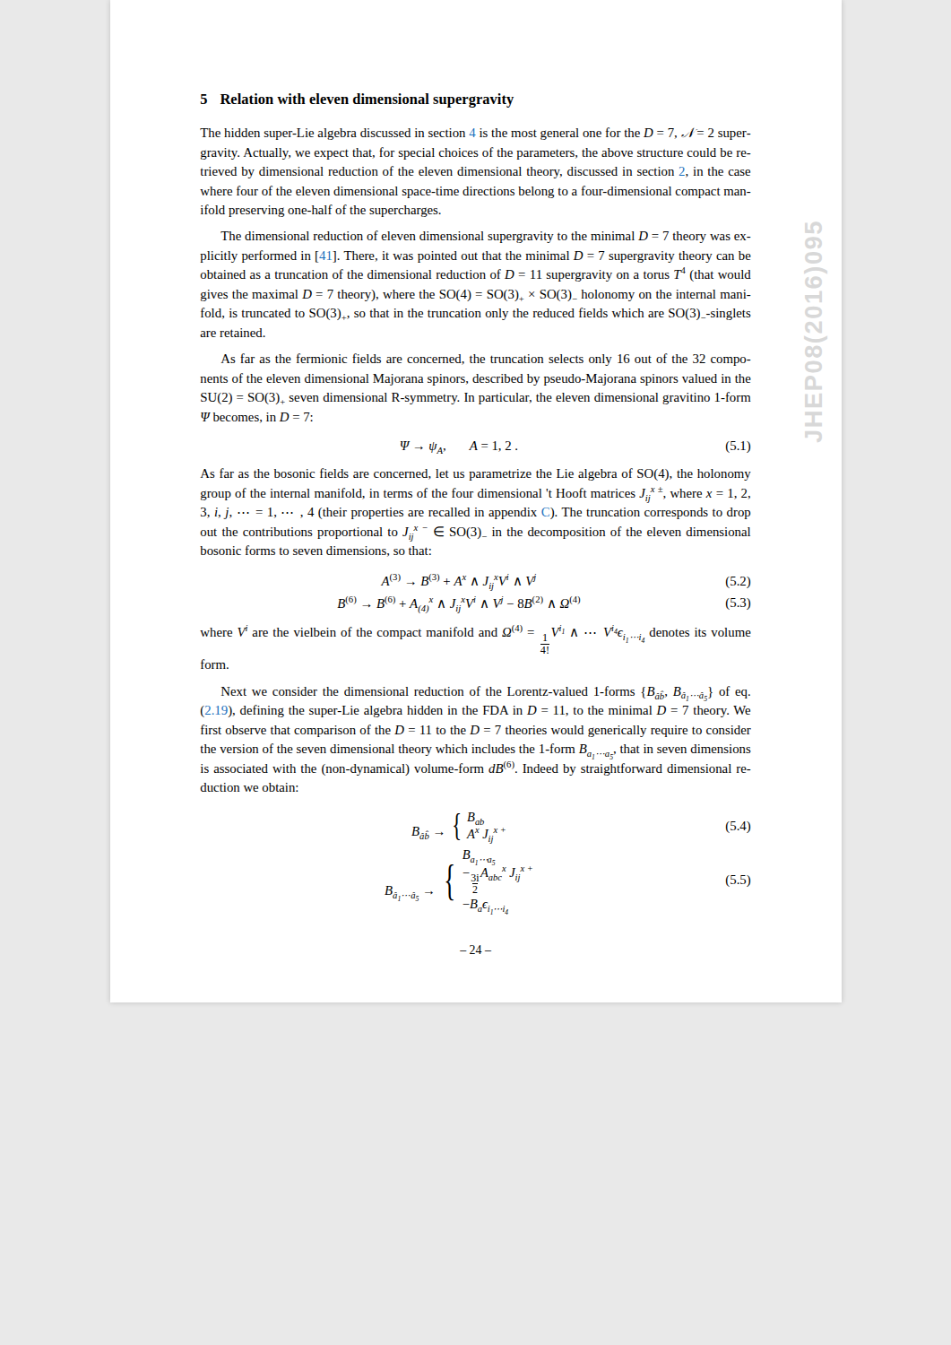JHEP08(2016)095
5 Relation with eleven dimensional supergravity
The hidden super-Lie algebra discussed in section 4 is the most general one for the D = 7, 𝒩 = 2 supergravity. Actually, we expect that, for special choices of the parameters, the above structure could be retrieved by dimensional reduction of the eleven dimensional theory, discussed in section 2, in the case where four of the eleven dimensional space-time directions belong to a four-dimensional compact manifold preserving one-half of the supercharges.
The dimensional reduction of eleven dimensional supergravity to the minimal D = 7 theory was explicitly performed in [41]. There, it was pointed out that the minimal D = 7 supergravity theory can be obtained as a truncation of the dimensional reduction of D = 11 supergravity on a torus T4 (that would gives the maximal D = 7 theory), where the SO(4) = SO(3)+ × SO(3)− holonomy on the internal manifold, is truncated to SO(3)+, so that in the truncation only the reduced fields which are SO(3)−-singlets are retained.
As far as the fermionic fields are concerned, the truncation selects only 16 out of the 32 components of the eleven dimensional Majorana spinors, described by pseudo-Majorana spinors valued in the SU(2) = SO(3)+ seven dimensional R-symmetry. In particular, the eleven dimensional gravitino 1-form Ψ becomes, in D = 7:
Ψ → ψA, A = 1, 2 .
(5.1)
As far as the bosonic fields are concerned, let us parametrize the Lie algebra of SO(4), the holonomy group of the internal manifold, in terms of the four dimensional 't Hooft matrices Jijx ±, where x = 1, 2, 3, i, j, ⋯ = 1, ⋯ , 4 (their properties are recalled in appendix C). The truncation corresponds to drop out the contributions proportional to Jijx − ∈ SO(3)− in the decomposition of the eleven dimensional bosonic forms to seven dimensions, so that:
A(3) → B(3) + Ax ∧ Jijx Vi ∧ Vj
(5.2)
B(6) → B(6) + A(4)x ∧ Jijx Vi ∧ Vj − 8B(2) ∧ Ω(4)
(5.3)
where Vi are the vielbein of the compact manifold and Ω(4) = 14!Vi1 ∧ ⋯ Vi4 ϵi1⋯i4 denotes its volume form.
Next we consider the dimensional reduction of the Lorentz-valued 1-forms {Bâb̂, Bâ1⋯â5} of eq. (2.19), defining the super-Lie algebra hidden in the FDA in D = 11, to the minimal D = 7 theory. We first observe that comparison of the D = 11 to the D = 7 theories would generically require to consider the version of the seven dimensional theory which includes the 1-form Ba1⋯a5, that in seven dimensions is associated with the (non-dynamical) volume-form dB(6). Indeed by straightforward dimensional reduction we obtain:
Bâb̂ → { Bab Ax Jijx +
(5.4)
Bâ1⋯â5 → { Ba1⋯a5 −3i 2 Aabcx Jijx + −Ba ϵi1⋯i4
(5.5)
– 24 –